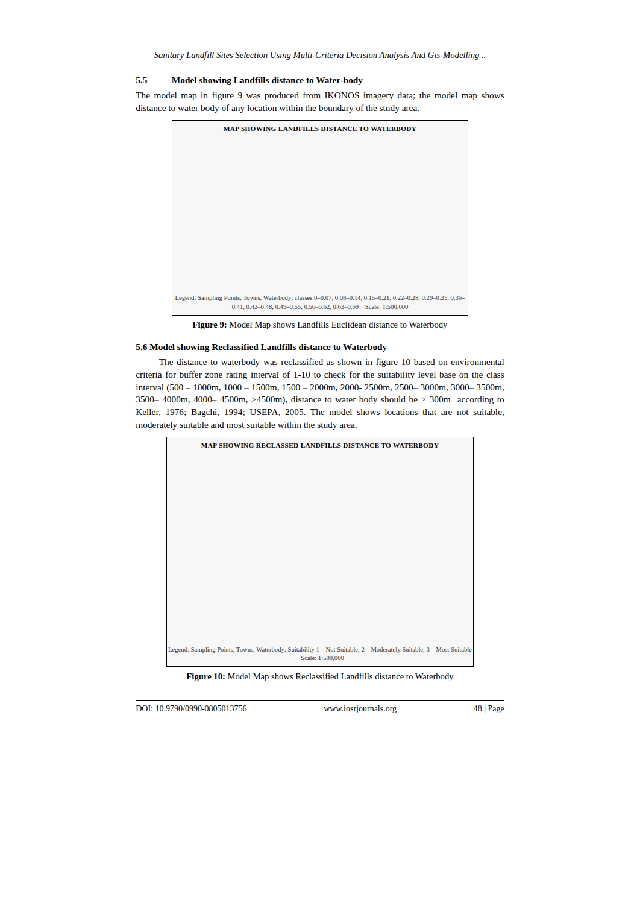Sanitary Landfill Sites Selection Using Multi-Criteria Decision Analysis And Gis-Modelling ..
5.5 Model showing Landfills distance to Water-body
The model map in figure 9 was produced from IKONOS imagery data; the model map shows distance to water body of any location within the boundary of the study area.
MAP SHOWING LANDFILLS DISTANCE TO WATERBODY
Legend: Sampling Points, Towns, Waterbody; classes 0–0.07, 0.08–0.14, 0.15–0.21, 0.22–0.28, 0.29–0.35, 0.36–0.41, 0.42–0.48, 0.49–0.55, 0.56–0.62, 0.63–0.69 Scale: 1:500,000
Figure 9: Model Map shows Landfills Euclidean distance to Waterbody
5.6 Model showing Reclassified Landfills distance to Waterbody
The distance to waterbody was reclassified as shown in figure 10 based on environmental criteria for buffer zone rating interval of 1-10 to check for the suitability level base on the class interval (500 – 1000m, 1000 – 1500m, 1500 – 2000m, 2000- 2500m, 2500– 3000m, 3000– 3500m, 3500– 4000m, 4000– 4500m, >4500m), distance to water body should be ≥ 300m according to Keller, 1976; Bagchi, 1994; USEPA, 2005. The model shows locations that are not suitable, moderately suitable and most suitable within the study area.
MAP SHOWING RECLASSED LANDFILLS DISTANCE TO WATERBODY
Legend: Sampling Points, Towns, Waterbody; Suitability 1 – Not Suitable, 2 – Moderately Suitable, 3 – Most Suitable Scale: 1:500,000
Figure 10: Model Map shows Reclassified Landfills distance to Waterbody
DOI: 10.9790/0990-0805013756
www.iosrjournals.org
48 | Page